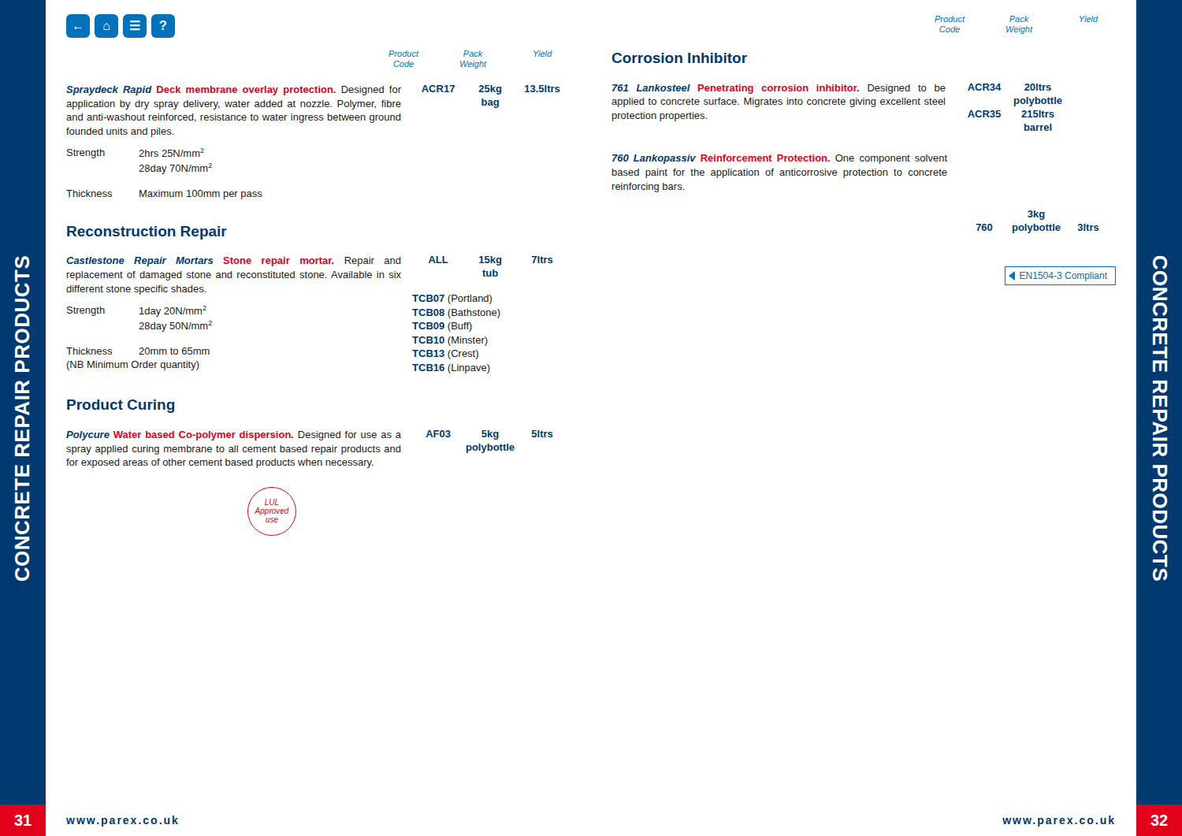CONCRETE REPAIR PRODUCTS
31
←
⌂
☰
?
Product
Code Pack
Weight Yield
Spraydeck Rapid Deck membrane overlay protection. Designed for application by dry spray delivery, water added at nozzle. Polymer, fibre and anti-washout reinforced, resistance to water ingress between ground founded units and piles.
Strength 2hrs 25N/mm2
28day 70N/mm2
Thickness Maximum 100mm per pass
ACR17
25kg
bag
13.5ltrs
Reconstruction Repair
Castlestone Repair Mortars Stone repair mortar. Repair and replacement of damaged stone and reconstituted stone. Available in six different stone specific shades.
Strength 1day 20N/mm2
28day 50N/mm2
Thickness 20mm to 65mm
(NB Minimum Order quantity)
ALL
15kg
tub
7ltrs
TCB07 (Portland)
TCB08 (Bathstone)
TCB09 (Buff)
TCB10 (Minster)
TCB13 (Crest)
TCB16 (Linpave)
Product Curing
Polycure Water based Co-polymer dispersion. Designed for use as a spray applied curing membrane to all cement based repair products and for exposed areas of other cement based products when necessary.
AF03
5kg
polybottle
5ltrs
LUL
Approved
use
www.parex.co.uk
Product
Code Pack
Weight Yield
Corrosion Inhibitor
761 Lankosteel Penetrating corrosion inhibitor. Designed to be applied to concrete surface. Migrates into concrete giving excellent steel protection properties.
ACR34
20ltrs
polybottle
ACR35
215ltrs
barrel
760 Lankopassiv Reinforcement Protection. One component solvent based paint for the application of anticorrosive protection to concrete reinforcing bars.
760
3kg
polybottle
3ltrs
EN1504-3 Compliant
www.parex.co.uk
CONCRETE REPAIR PRODUCTS
32